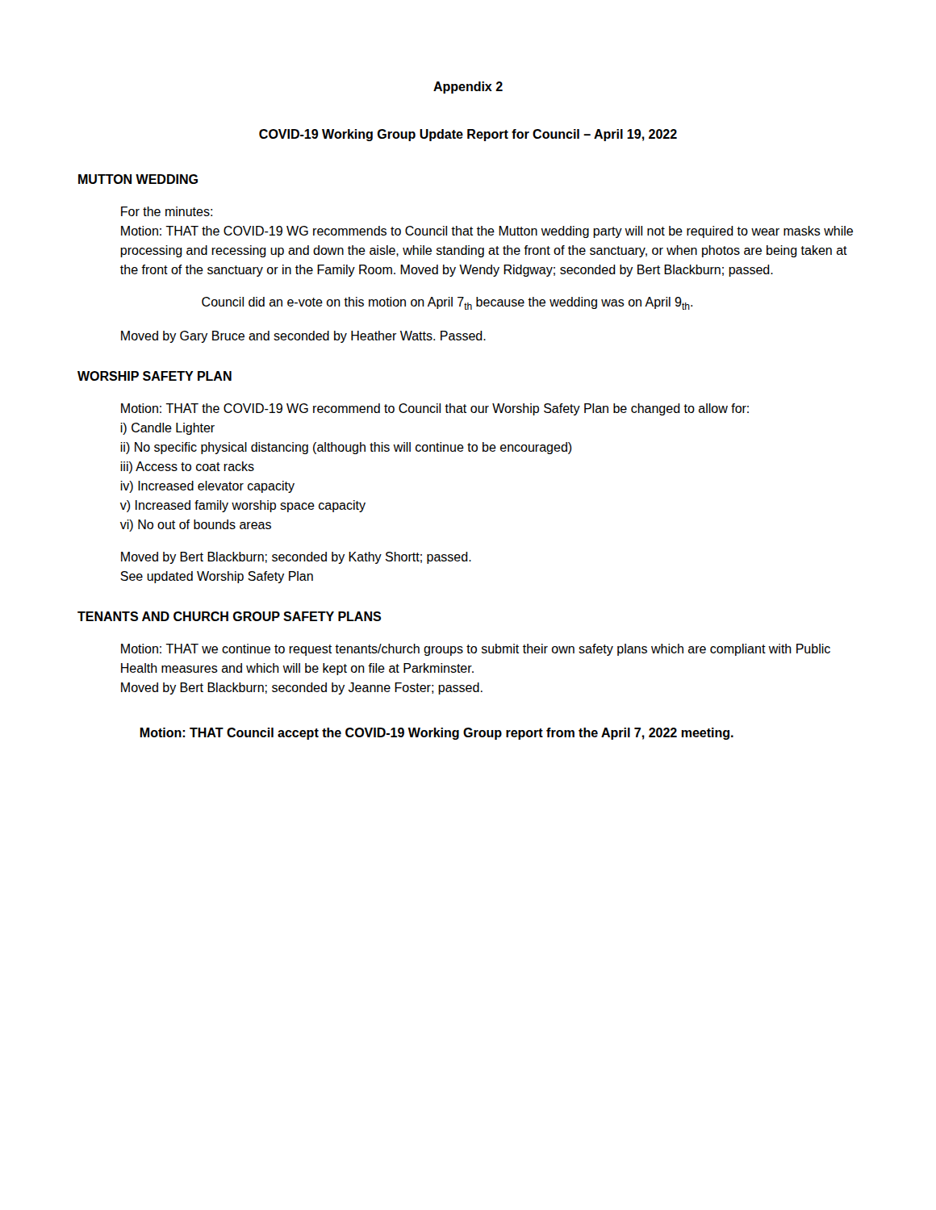Appendix 2
COVID-19 Working Group Update Report for Council – April 19, 2022
MUTTON WEDDING
For the minutes:
Motion: THAT the COVID-19 WG recommends to Council that the Mutton wedding party will not be required to wear masks while processing and recessing up and down the aisle, while standing at the front of the sanctuary, or when photos are being taken at the front of the sanctuary or in the Family Room. Moved by Wendy Ridgway; seconded by Bert Blackburn; passed.
Council did an e-vote on this motion on April 7th because the wedding was on April 9th.
Moved by Gary Bruce and seconded by Heather Watts. Passed.
WORSHIP SAFETY PLAN
Motion: THAT the COVID-19 WG recommend to Council that our Worship Safety Plan be changed to allow for:
i) Candle Lighter
ii) No specific physical distancing (although this will continue to be encouraged)
iii) Access to coat racks
iv) Increased elevator capacity
v) Increased family worship space capacity
vi) No out of bounds areas
Moved by Bert Blackburn; seconded by Kathy Shortt; passed.
See updated Worship Safety Plan
TENANTS AND CHURCH GROUP SAFETY PLANS
Motion: THAT we continue to request tenants/church groups to submit their own safety plans which are compliant with Public Health measures and which will be kept on file at Parkminster.
Moved by Bert Blackburn; seconded by Jeanne Foster; passed.
Motion: THAT Council accept the COVID-19 Working Group report from the April 7, 2022 meeting.